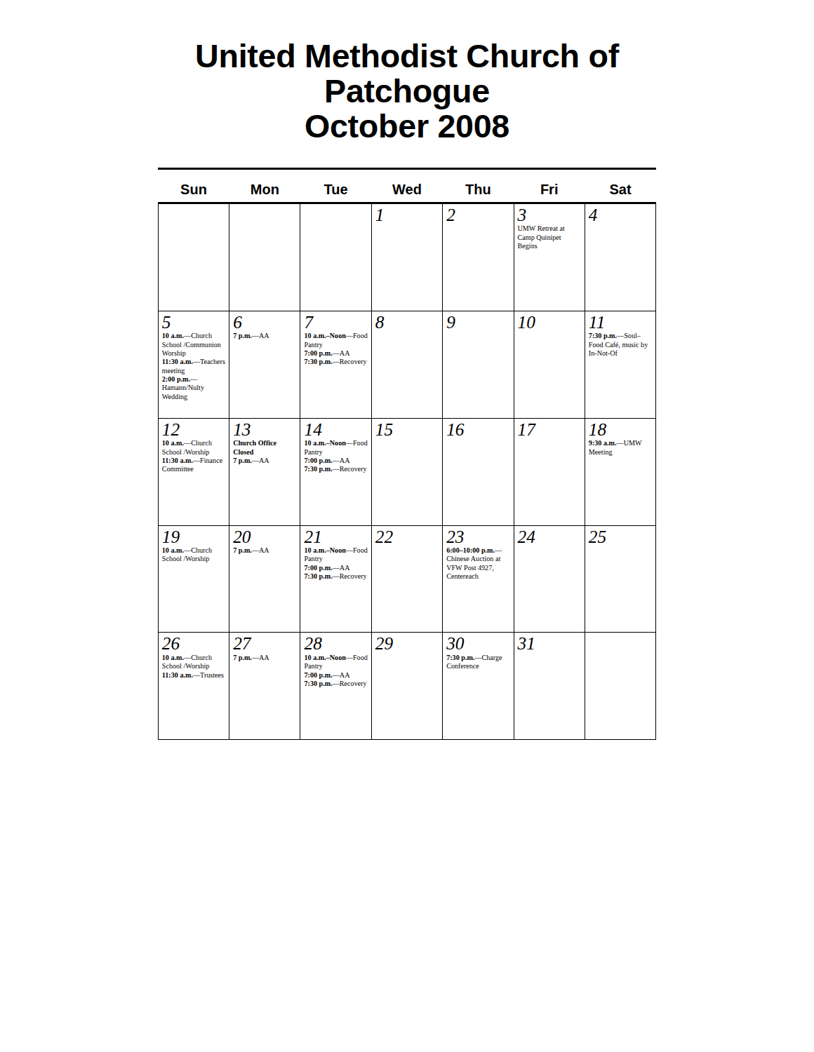United Methodist Church of Patchogue
October 2008
| Sun | Mon | Tue | Wed | Thu | Fri | Sat |
| --- | --- | --- | --- | --- | --- | --- |
| | | | 1 | 2 | 3 UMW Retreat at Camp Quinipet Begins | 4 |
| 5 10 a.m. —Church School /Communion Worship 11:30 a.m. —Teachers meeting 2:00 p.m. —Hamann/Nulty Wedding | 6 7 p.m. —AA | 7 10 a.m.–Noon —Food Pantry 7:00 p.m. —AA 7:30 p.m. —Recovery | 8 | 9 | 10 | 11 7:30 p.m. —Soul–Food Café, music by In-Not-Of |
| 12 10 a.m. —Church School /Worship 11:30 a.m. —Finance Committee | 13 Church Office Closed 7 p.m. —AA | 14 10 a.m.–Noon —Food Pantry 7:00 p.m. —AA 7:30 p.m. —Recovery | 15 | 16 | 17 | 18 9:30 a.m. —UMW Meeting |
| 19 10 a.m. —Church School /Worship | 20 7 p.m. —AA | 21 10 a.m.–Noon —Food Pantry 7:00 p.m. —AA 7:30 p.m. —Recovery | 22 | 23 6:00–10:00 p.m. —Chinese Auction at VFW Post 4927, Centereach | 24 | 25 |
| 26 10 a.m. —Church School /Worship 11:30 a.m. —Trustees | 27 7 p.m. —AA | 28 10 a.m.–Noon —Food Pantry 7:00 p.m. —AA 7:30 p.m. —Recovery | 29 | 30 7:30 p.m. —Charge Conference | 31 | |